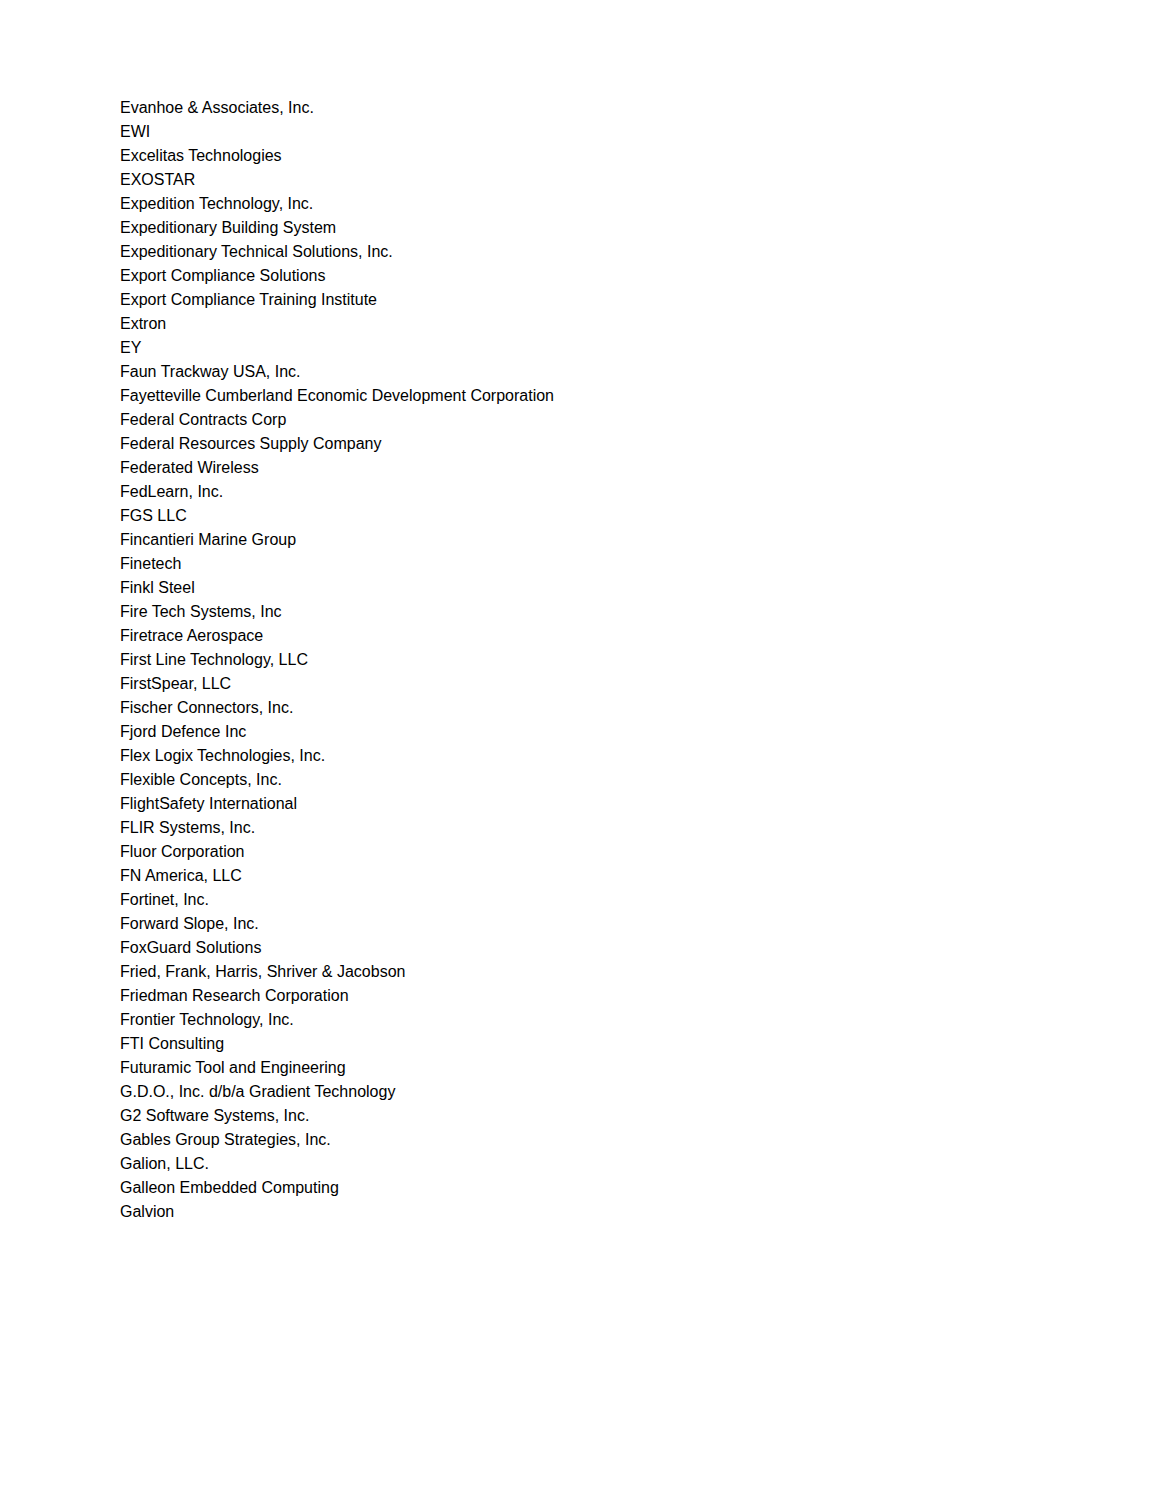Evanhoe & Associates, Inc.
EWI
Excelitas Technologies
EXOSTAR
Expedition Technology, Inc.
Expeditionary Building System
Expeditionary Technical Solutions, Inc.
Export Compliance Solutions
Export Compliance Training Institute
Extron
EY
Faun Trackway USA, Inc.
Fayetteville Cumberland Economic Development Corporation
Federal Contracts Corp
Federal Resources Supply Company
Federated Wireless
FedLearn, Inc.
FGS LLC
Fincantieri Marine Group
Finetech
Finkl Steel
Fire Tech Systems, Inc
Firetrace Aerospace
First Line Technology, LLC
FirstSpear, LLC
Fischer Connectors, Inc.
Fjord Defence Inc
Flex Logix Technologies, Inc.
Flexible Concepts, Inc.
FlightSafety International
FLIR Systems, Inc.
Fluor Corporation
FN America, LLC
Fortinet, Inc.
Forward Slope, Inc.
FoxGuard Solutions
Fried, Frank, Harris, Shriver & Jacobson
Friedman Research Corporation
Frontier Technology, Inc.
FTI Consulting
Futuramic Tool and Engineering
G.D.O., Inc. d/b/a Gradient Technology
G2 Software Systems, Inc.
Gables Group Strategies, Inc.
Galion, LLC.
Galleon Embedded Computing
Galvion